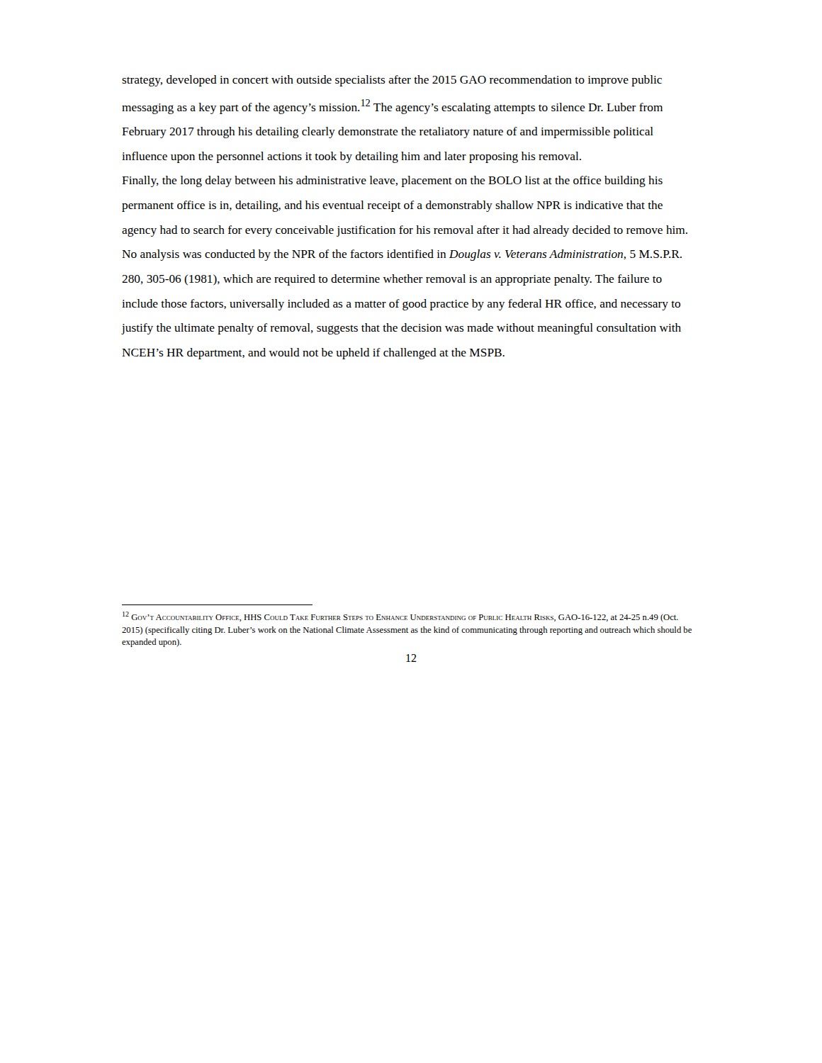strategy, developed in concert with outside specialists after the 2015 GAO recommendation to improve public messaging as a key part of the agency’s mission.12 The agency’s escalating attempts to silence Dr. Luber from February 2017 through his detailing clearly demonstrate the retaliatory nature of and impermissible political influence upon the personnel actions it took by detailing him and later proposing his removal.
Finally, the long delay between his administrative leave, placement on the BOLO list at the office building his permanent office is in, detailing, and his eventual receipt of a demonstrably shallow NPR is indicative that the agency had to search for every conceivable justification for his removal after it had already decided to remove him. No analysis was conducted by the NPR of the factors identified in Douglas v. Veterans Administration, 5 M.S.P.R. 280, 305-06 (1981), which are required to determine whether removal is an appropriate penalty. The failure to include those factors, universally included as a matter of good practice by any federal HR office, and necessary to justify the ultimate penalty of removal, suggests that the decision was made without meaningful consultation with NCEH’s HR department, and would not be upheld if challenged at the MSPB.
12 Gov’t Accountability Office, HHS Could Take Further Steps to Enhance Understanding of Public Health Risks, GAO-16-122, at 24-25 n.49 (Oct. 2015) (specifically citing Dr. Luber’s work on the National Climate Assessment as the kind of communicating through reporting and outreach which should be expanded upon).
12